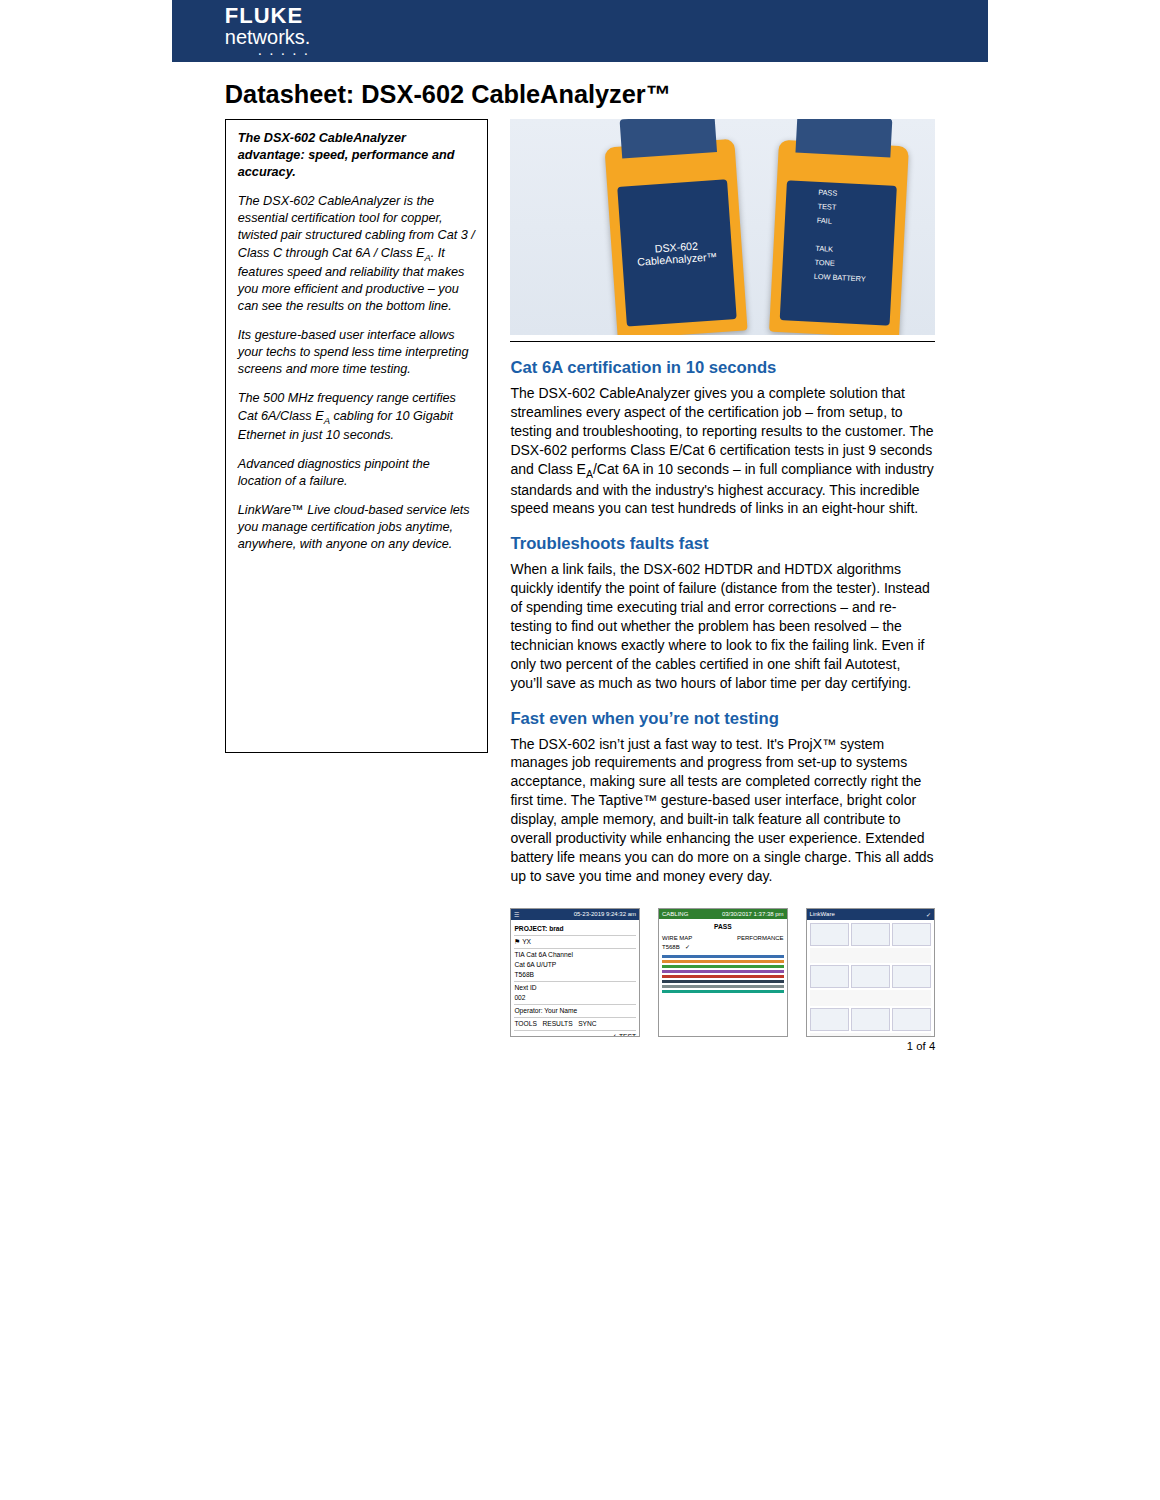FLUKE networks. . . . . .
Datasheet: DSX-602 CableAnalyzer™
The DSX-602 CableAnalyzer advantage: speed, performance and accuracy.
The DSX-602 CableAnalyzer is the essential certification tool for copper, twisted pair structured cabling from Cat 3 / Class C through Cat 6A / Class EA. It features speed and reliability that makes you more efficient and productive – you can see the results on the bottom line.
Its gesture-based user interface allows your techs to spend less time interpreting screens and more time testing.
The 500 MHz frequency range certifies Cat 6A/Class EA cabling for 10 Gigabit Ethernet in just 10 seconds.
Advanced diagnostics pinpoint the location of a failure.
LinkWare™ Live cloud-based service lets you manage certification jobs anytime, anywhere, with anyone on any device.
DSX-602
CableAnalyzer™
PASS TEST FAIL TALK TONE LOW BATTERY
Cat 6A certification in 10 seconds
The DSX-602 CableAnalyzer gives you a complete solution that streamlines every aspect of the certification job – from setup, to testing and troubleshooting, to reporting results to the customer. The DSX-602 performs Class E/Cat 6 certification tests in just 9 seconds and Class EA/Cat 6A in 10 seconds – in full compliance with industry standards and with the industry's highest accuracy. This incredible speed means you can test hundreds of links in an eight-hour shift.
Troubleshoots faults fast
When a link fails, the DSX-602 HDTDR and HDTDX algorithms quickly identify the point of failure (distance from the tester). Instead of spending time executing trial and error corrections – and re-testing to find out whether the problem has been resolved – the technician knows exactly where to look to fix the failing link. Even if only two percent of the cables certified in one shift fail Autotest, you’ll save as much as two hours of labor time per day certifying.
Fast even when you’re not testing
The DSX-602 isn’t just a fast way to test. It's ProjX™ system manages job requirements and progress from set-up to systems acceptance, making sure all tests are completed correctly right the first time. The Taptive™ gesture-based user interface, bright color display, ample memory, and built-in talk feature all contribute to overall productivity while enhancing the user experience. Extended battery life means you can do more on a single charge. This all adds up to save you time and money every day.
☰05-23-2019 9:24:32 am
PROJECT: brad
⚑ YX
TIA Cat 6A Channel
Cat 6A U/UTP
T568B
Next ID
002
Operator: Your Name
TOOLS RESULTS SYNC
✓ TEST
CABLING 03/30/2017 1:37:38 pm
PASS
WIRE MAP PERFORMANCE
T568B ✓
LinkWare✓
FLUKE
networks
1 of 4